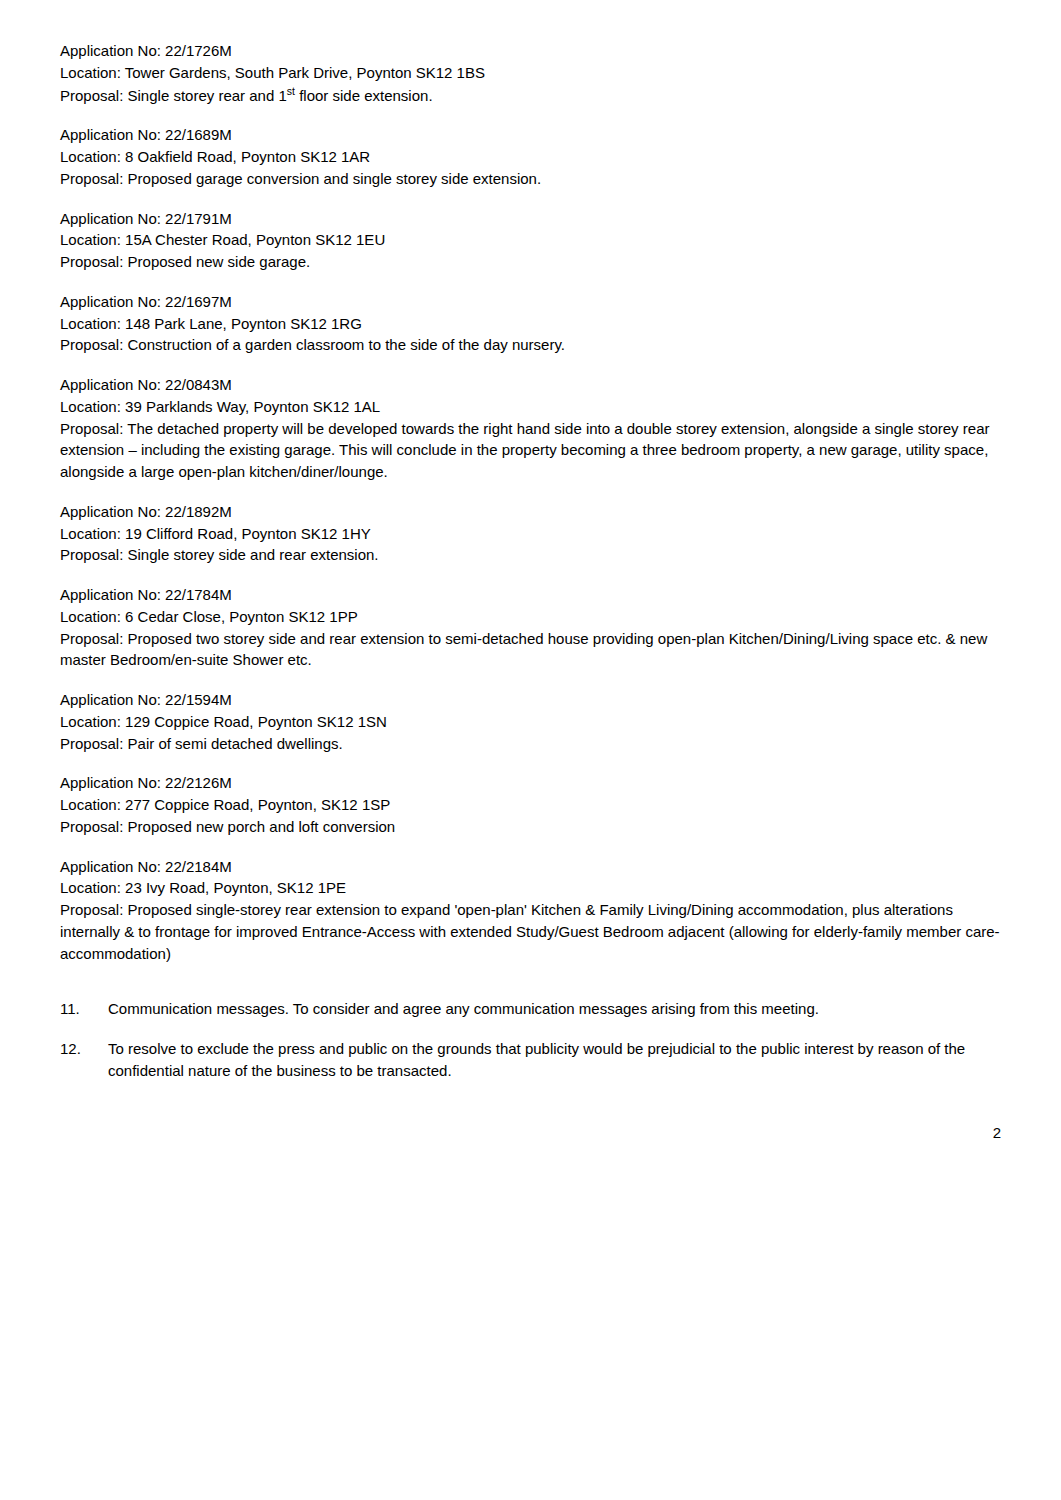Application No: 22/1726M
Location: Tower Gardens, South Park Drive, Poynton SK12 1BS
Proposal: Single storey rear and 1st floor side extension.
Application No: 22/1689M
Location: 8 Oakfield Road, Poynton SK12 1AR
Proposal: Proposed garage conversion and single storey side extension.
Application No: 22/1791M
Location: 15A Chester Road, Poynton SK12 1EU
Proposal: Proposed new side garage.
Application No: 22/1697M
Location: 148 Park Lane, Poynton SK12 1RG
Proposal: Construction of a garden classroom to the side of the day nursery.
Application No: 22/0843M
Location: 39 Parklands Way, Poynton SK12 1AL
Proposal: The detached property will be developed towards the right hand side into a double storey extension, alongside a single storey rear extension – including the existing garage. This will conclude in the property becoming a three bedroom property, a new garage, utility space, alongside a large open-plan kitchen/diner/lounge.
Application No: 22/1892M
Location: 19 Clifford Road, Poynton SK12 1HY
Proposal: Single storey side and rear extension.
Application No: 22/1784M
Location: 6 Cedar Close, Poynton SK12 1PP
Proposal: Proposed two storey side and rear extension to semi-detached house providing open-plan Kitchen/Dining/Living space etc. & new master Bedroom/en-suite Shower etc.
Application No: 22/1594M
Location: 129 Coppice Road, Poynton SK12 1SN
Proposal: Pair of semi detached dwellings.
Application No: 22/2126M
Location: 277 Coppice Road, Poynton, SK12 1SP
Proposal: Proposed new porch and loft conversion
Application No: 22/2184M
Location: 23 Ivy Road, Poynton, SK12 1PE
Proposal: Proposed single-storey rear extension to expand 'open-plan' Kitchen & Family Living/Dining accommodation, plus alterations internally & to frontage for improved Entrance-Access with extended Study/Guest Bedroom adjacent (allowing for elderly-family member care-accommodation)
11.
Communication messages. To consider and agree any communication messages arising from this meeting.
12.
To resolve to exclude the press and public on the grounds that publicity would be prejudicial to the public interest by reason of the confidential nature of the business to be transacted.
2